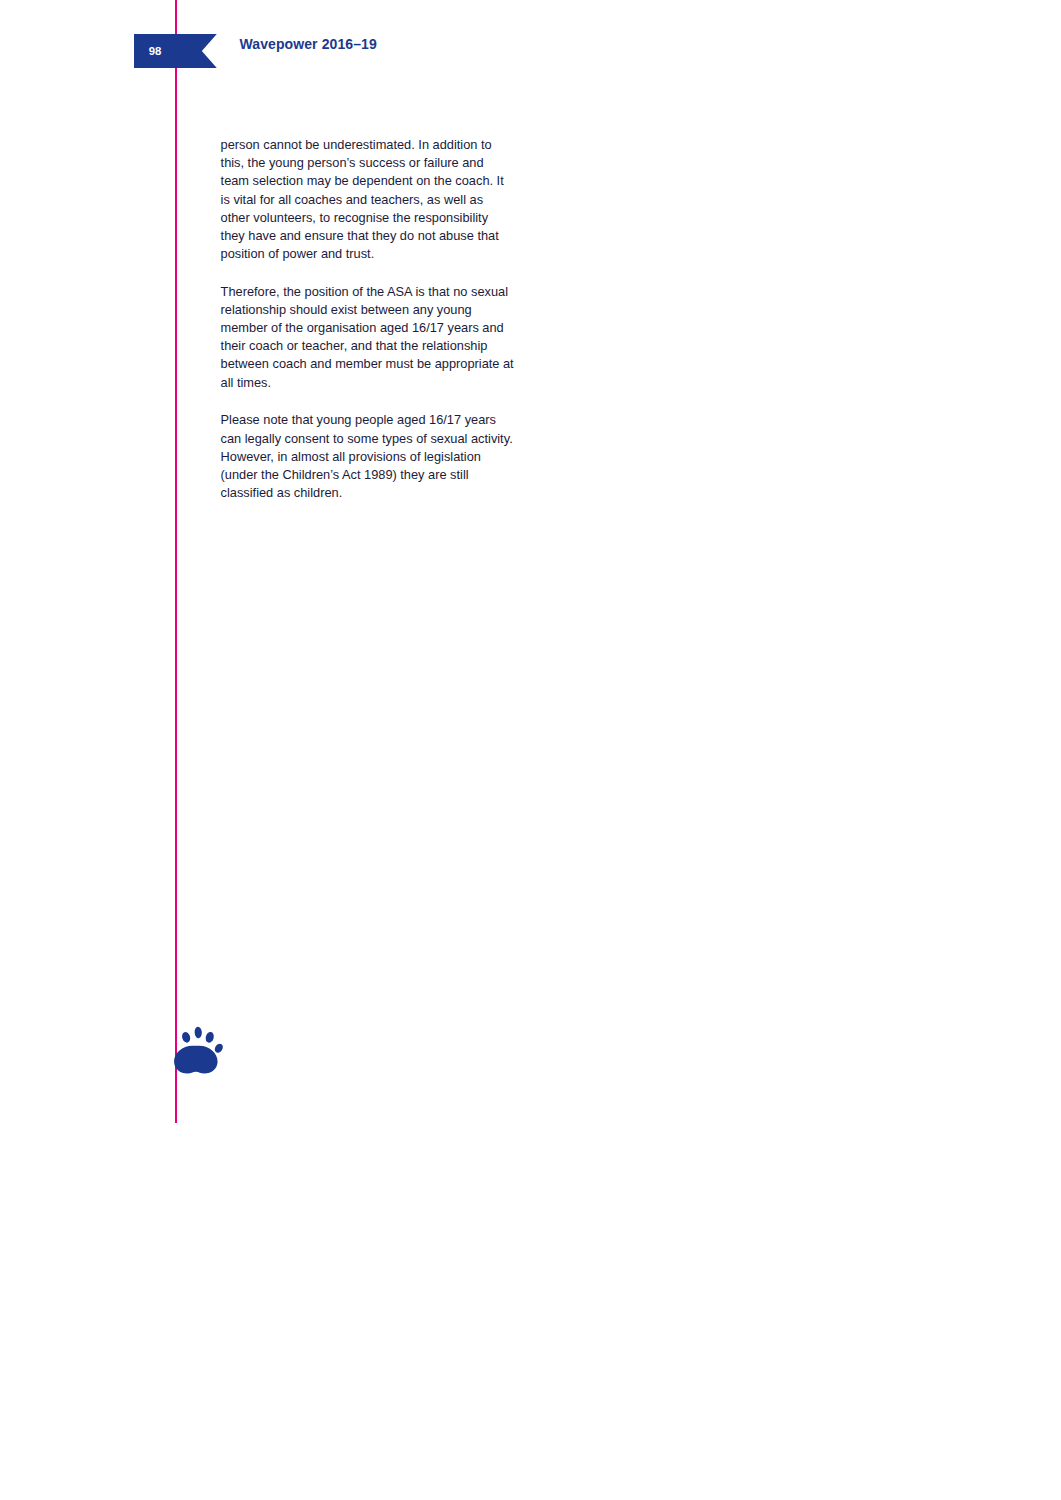98
Wavepower 2016–19
person cannot be underestimated. In addition to this, the young person’s success or failure and team selection may be dependent on the coach. It is vital for all coaches and teachers, as well as other volunteers, to recognise the responsibility they have and ensure that they do not abuse that position of power and trust.
Therefore, the position of the ASA is that no sexual relationship should exist between any young member of the organisation aged 16/17 years and their coach or teacher, and that the relationship between coach and member must be appropriate at all times.
Please note that young people aged 16/17 years can legally consent to some types of sexual activity. However, in almost all provisions of legislation (under the Children’s Act 1989) they are still classified as children.